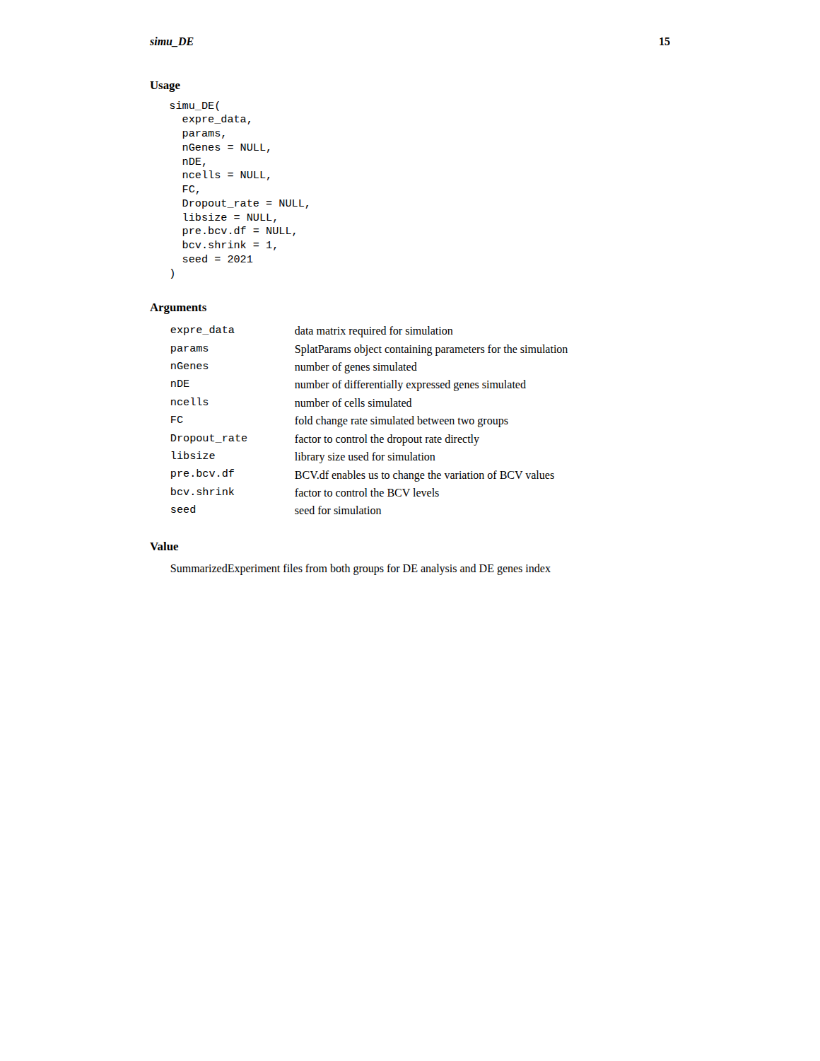simu_DE 15
Usage
simu_DE(
  expre_data,
  params,
  nGenes = NULL,
  nDE,
  ncells = NULL,
  FC,
  Dropout_rate = NULL,
  libsize = NULL,
  pre.bcv.df = NULL,
  bcv.shrink = 1,
  seed = 2021
)
Arguments
expre_data
data matrix required for simulation
params
SplatParams object containing parameters for the simulation
nGenes
number of genes simulated
nDE
number of differentially expressed genes simulated
ncells
number of cells simulated
FC
fold change rate simulated between two groups
Dropout_rate
factor to control the dropout rate directly
libsize
library size used for simulation
pre.bcv.df
BCV.df enables us to change the variation of BCV values
bcv.shrink
factor to control the BCV levels
seed
seed for simulation
Value
SummarizedExperiment files from both groups for DE analysis and DE genes index